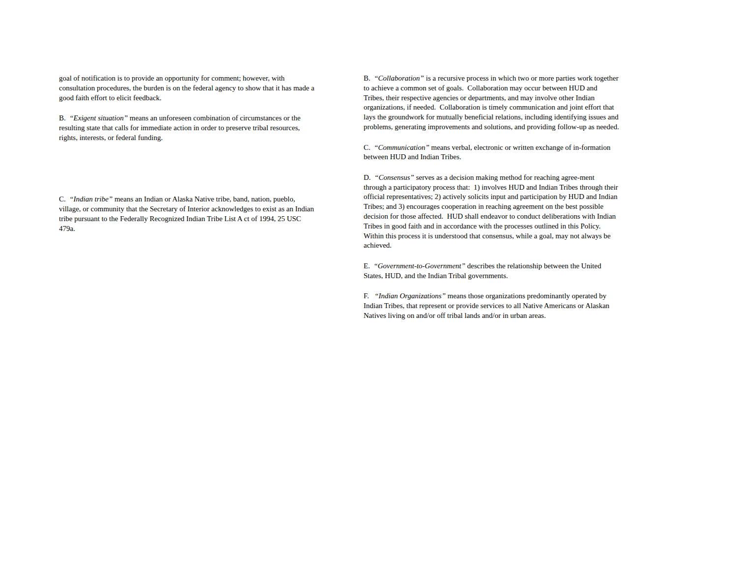goal of notification is to provide an opportunity for comment; however, with consultation procedures, the burden is on the federal agency to show that it has made a good faith effort to elicit feedback.
B. “Exigent situation” means an unforeseen combination of circumstances or the resulting state that calls for immediate action in order to preserve tribal resources, rights, interests, or federal funding.
C. “Indian tribe” means an Indian or Alaska Native tribe, band, nation, pueblo, village, or community that the Secretary of Interior acknowledges to exist as an Indian tribe pursuant to the Federally Recognized Indian Tribe List A ct of 1994, 25 USC 479a.
B. “Collaboration” is a recursive process in which two or more parties work together to achieve a common set of goals. Collaboration may occur between HUD and Tribes, their respective agencies or departments, and may involve other Indian organizations, if needed. Collaboration is timely communication and joint effort that lays the groundwork for mutually beneficial relations, including identifying issues and problems, generating improvements and solutions, and providing follow-up as needed.
C. “Communication” means verbal, electronic or written exchange of in-formation between HUD and Indian Tribes.
D. “Consensus” serves as a decision making method for reaching agree-ment through a participatory process that: 1) involves HUD and Indian Tribes through their official representatives; 2) actively solicits input and participation by HUD and Indian Tribes; and 3) encourages cooperation in reaching agreement on the best possible decision for those affected. HUD shall endeavor to conduct deliberations with Indian Tribes in good faith and in accordance with the processes outlined in this Policy. Within this process it is understood that consensus, while a goal, may not always be achieved.
E. “Government-to-Government” describes the relationship between the United States, HUD, and the Indian Tribal governments.
F. “Indian Organizations” means those organizations predominantly operated by Indian Tribes, that represent or provide services to all Native Americans or Alaskan Natives living on and/or off tribal lands and/or in urban areas.